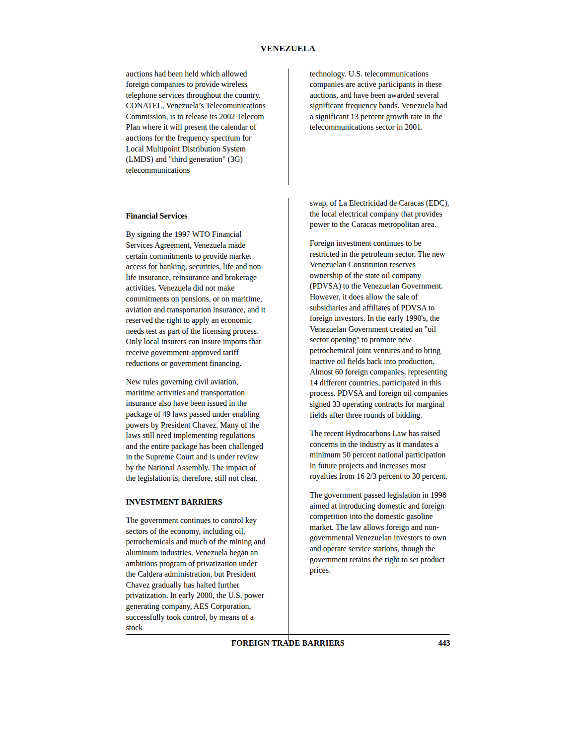VENEZUELA
auctions had been held which allowed foreign companies to provide wireless telephone services throughout the country. CONATEL, Venezuela’s Telecomunications Commission, is to release its 2002 Telecom Plan where it will present the calendar of auctions for the frequency spectrum for Local Multipoint Distribution System (LMDS) and "third generation" (3G) telecommunications
technology. U.S. telecommunications companies are active participants in these auctions, and have been awarded several significant frequency bands. Venezuela had a significant 13 percent growth rate in the telecommunications sector in 2001.
Financial Services
By signing the 1997 WTO Financial Services Agreement, Venezuela made certain commitments to provide market access for banking, securities, life and non-life insurance, reinsurance and brokerage activities. Venezuela did not make commitments on pensions, or on maritime, aviation and transportation insurance, and it reserved the right to apply an economic needs test as part of the licensing process. Only local insurers can insure imports that receive government-approved tariff reductions or government financing.
New rules governing civil aviation, maritime activities and transportation insurance also have been issued in the package of 49 laws passed under enabling powers by President Chavez. Many of the laws still need implementing regulations and the entire package has been challenged in the Supreme Court and is under review by the National Assembly. The impact of the legislation is, therefore, still not clear.
Investment Barriers
The government continues to control key sectors of the economy, including oil, petrochemicals and much of the mining and aluminum industries. Venezuela began an ambitious program of privatization under the Caldera administration, but President Chavez gradually has halted further privatization. In early 2000, the U.S. power generating company, AES Corporation, successfully took control, by means of a stock
swap, of La Electricidad de Caracas (EDC), the local electrical company that provides power to the Caracas metropolitan area.
Foreign investment continues to be restricted in the petroleum sector. The new Venezuelan Constitution reserves ownership of the state oil company (PDVSA) to the Venezuelan Government. However, it does allow the sale of subsidiaries and affiliates of PDVSA to foreign investors. In the early 1990's, the Venezuelan Government created an "oil sector opening" to promote new petrochemical joint ventures and to bring inactive oil fields back into production. Almost 60 foreign companies, representing 14 different countries, participated in this process. PDVSA and foreign oil companies signed 33 operating contracts for marginal fields after three rounds of bidding.
The recent Hydrocarbons Law has raised concerns in the industry as it mandates a minimum 50 percent national participation in future projects and increases most royalties from 16 2/3 percent to 30 percent.
The government passed legislation in 1998 aimed at introducing domestic and foreign competition into the domestic gasoline market. The law allows foreign and non-governmental Venezuelan investors to own and operate service stations, though the government retains the right to set product prices.
FOREIGN TRADE BARRIERS 443